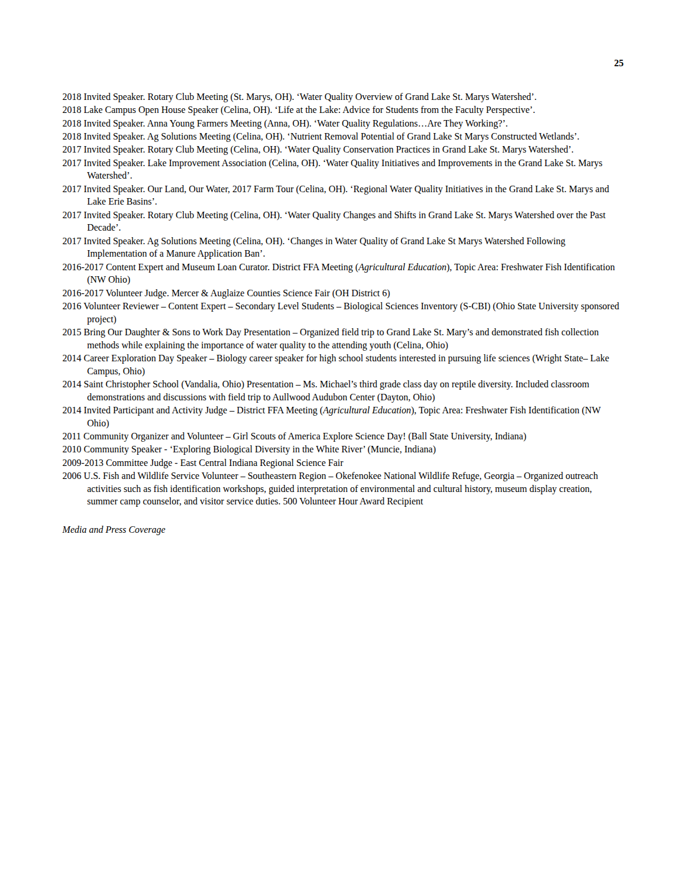25
2018 Invited Speaker. Rotary Club Meeting (St. Marys, OH). ‘Water Quality Overview of Grand Lake St. Marys Watershed’.
2018 Lake Campus Open House Speaker (Celina, OH). ‘Life at the Lake: Advice for Students from the Faculty Perspective’.
2018 Invited Speaker. Anna Young Farmers Meeting (Anna, OH). ‘Water Quality Regulations…Are They Working?’.
2018 Invited Speaker. Ag Solutions Meeting (Celina, OH). ‘Nutrient Removal Potential of Grand Lake St Marys Constructed Wetlands’.
2017 Invited Speaker. Rotary Club Meeting (Celina, OH). ‘Water Quality Conservation Practices in Grand Lake St. Marys Watershed’.
2017 Invited Speaker. Lake Improvement Association (Celina, OH). ‘Water Quality Initiatives and Improvements in the Grand Lake St. Marys Watershed’.
2017 Invited Speaker. Our Land, Our Water, 2017 Farm Tour (Celina, OH). ‘Regional Water Quality Initiatives in the Grand Lake St. Marys and Lake Erie Basins’.
2017 Invited Speaker. Rotary Club Meeting (Celina, OH). ‘Water Quality Changes and Shifts in Grand Lake St. Marys Watershed over the Past Decade’.
2017 Invited Speaker. Ag Solutions Meeting (Celina, OH). ‘Changes in Water Quality of Grand Lake St Marys Watershed Following Implementation of a Manure Application Ban’.
2016-2017 Content Expert and Museum Loan Curator. District FFA Meeting (Agricultural Education), Topic Area: Freshwater Fish Identification (NW Ohio)
2016-2017 Volunteer Judge. Mercer & Auglaize Counties Science Fair (OH District 6)
2016 Volunteer Reviewer – Content Expert – Secondary Level Students – Biological Sciences Inventory (S-CBI) (Ohio State University sponsored project)
2015 Bring Our Daughter & Sons to Work Day Presentation – Organized field trip to Grand Lake St. Mary’s and demonstrated fish collection methods while explaining the importance of water quality to the attending youth (Celina, Ohio)
2014 Career Exploration Day Speaker – Biology career speaker for high school students interested in pursuing life sciences (Wright State– Lake Campus, Ohio)
2014 Saint Christopher School (Vandalia, Ohio) Presentation – Ms. Michael’s third grade class day on reptile diversity. Included classroom demonstrations and discussions with field trip to Aullwood Audubon Center (Dayton, Ohio)
2014 Invited Participant and Activity Judge – District FFA Meeting (Agricultural Education), Topic Area: Freshwater Fish Identification (NW Ohio)
2011 Community Organizer and Volunteer – Girl Scouts of America Explore Science Day! (Ball State University, Indiana)
2010 Community Speaker - ‘Exploring Biological Diversity in the White River’ (Muncie, Indiana)
2009-2013 Committee Judge - East Central Indiana Regional Science Fair
2006 U.S. Fish and Wildlife Service Volunteer – Southeastern Region – Okefenokee National Wildlife Refuge, Georgia – Organized outreach activities such as fish identification workshops, guided interpretation of environmental and cultural history, museum display creation, summer camp counselor, and visitor service duties. 500 Volunteer Hour Award Recipient
Media and Press Coverage